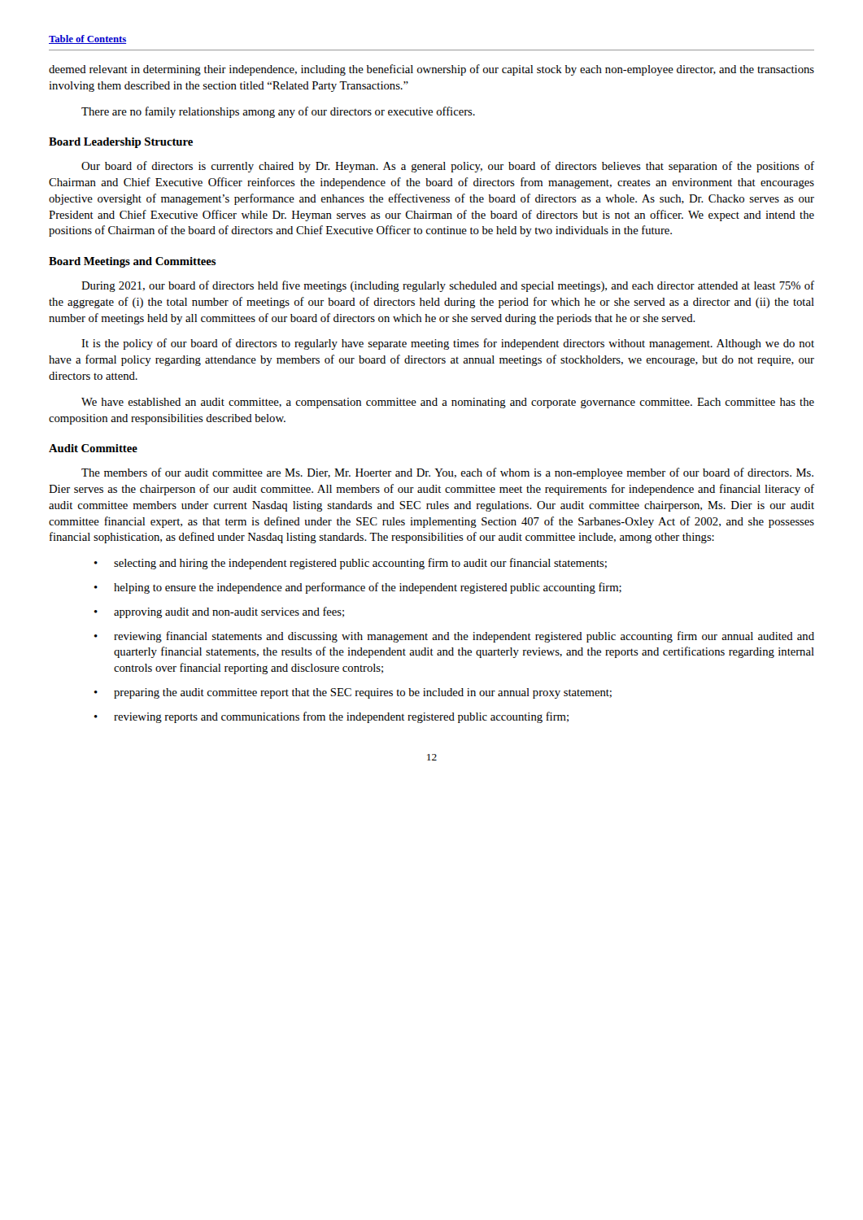Table of Contents
deemed relevant in determining their independence, including the beneficial ownership of our capital stock by each non-employee director, and the transactions involving them described in the section titled “Related Party Transactions.”
There are no family relationships among any of our directors or executive officers.
Board Leadership Structure
Our board of directors is currently chaired by Dr. Heyman. As a general policy, our board of directors believes that separation of the positions of Chairman and Chief Executive Officer reinforces the independence of the board of directors from management, creates an environment that encourages objective oversight of management’s performance and enhances the effectiveness of the board of directors as a whole. As such, Dr. Chacko serves as our President and Chief Executive Officer while Dr. Heyman serves as our Chairman of the board of directors but is not an officer. We expect and intend the positions of Chairman of the board of directors and Chief Executive Officer to continue to be held by two individuals in the future.
Board Meetings and Committees
During 2021, our board of directors held five meetings (including regularly scheduled and special meetings), and each director attended at least 75% of the aggregate of (i) the total number of meetings of our board of directors held during the period for which he or she served as a director and (ii) the total number of meetings held by all committees of our board of directors on which he or she served during the periods that he or she served.
It is the policy of our board of directors to regularly have separate meeting times for independent directors without management. Although we do not have a formal policy regarding attendance by members of our board of directors at annual meetings of stockholders, we encourage, but do not require, our directors to attend.
We have established an audit committee, a compensation committee and a nominating and corporate governance committee. Each committee has the composition and responsibilities described below.
Audit Committee
The members of our audit committee are Ms. Dier, Mr. Hoerter and Dr. You, each of whom is a non-employee member of our board of directors. Ms. Dier serves as the chairperson of our audit committee. All members of our audit committee meet the requirements for independence and financial literacy of audit committee members under current Nasdaq listing standards and SEC rules and regulations. Our audit committee chairperson, Ms. Dier is our audit committee financial expert, as that term is defined under the SEC rules implementing Section 407 of the Sarbanes-Oxley Act of 2002, and she possesses financial sophistication, as defined under Nasdaq listing standards. The responsibilities of our audit committee include, among other things:
selecting and hiring the independent registered public accounting firm to audit our financial statements;
helping to ensure the independence and performance of the independent registered public accounting firm;
approving audit and non-audit services and fees;
reviewing financial statements and discussing with management and the independent registered public accounting firm our annual audited and quarterly financial statements, the results of the independent audit and the quarterly reviews, and the reports and certifications regarding internal controls over financial reporting and disclosure controls;
preparing the audit committee report that the SEC requires to be included in our annual proxy statement;
reviewing reports and communications from the independent registered public accounting firm;
12